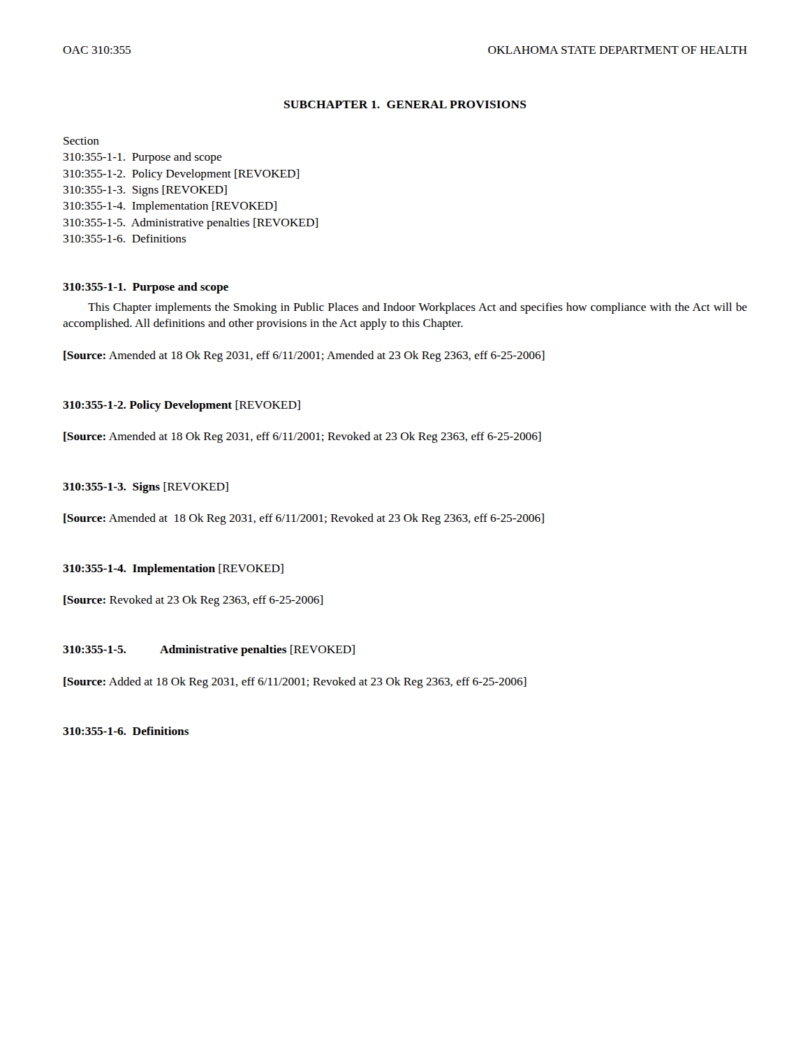OAC 310:355 OKLAHOMA STATE DEPARTMENT OF HEALTH
SUBCHAPTER 1. GENERAL PROVISIONS
Section
310:355-1-1. Purpose and scope
310:355-1-2. Policy Development [REVOKED]
310:355-1-3. Signs [REVOKED]
310:355-1-4. Implementation [REVOKED]
310:355-1-5. Administrative penalties [REVOKED]
310:355-1-6. Definitions
310:355-1-1. Purpose and scope
This Chapter implements the Smoking in Public Places and Indoor Workplaces Act and specifies how compliance with the Act will be accomplished. All definitions and other provisions in the Act apply to this Chapter.
[Source: Amended at 18 Ok Reg 2031, eff 6/11/2001; Amended at 23 Ok Reg 2363, eff 6-25-2006]
310:355-1-2. Policy Development [REVOKED]
[Source: Amended at 18 Ok Reg 2031, eff 6/11/2001; Revoked at 23 Ok Reg 2363, eff 6-25-2006]
310:355-1-3. Signs [REVOKED]
[Source: Amended at 18 Ok Reg 2031, eff 6/11/2001; Revoked at 23 Ok Reg 2363, eff 6-25-2006]
310:355-1-4. Implementation [REVOKED]
[Source: Revoked at 23 Ok Reg 2363, eff 6-25-2006]
310:355-1-5. Administrative penalties [REVOKED]
[Source: Added at 18 Ok Reg 2031, eff 6/11/2001; Revoked at 23 Ok Reg 2363, eff 6-25-2006]
310:355-1-6. Definitions